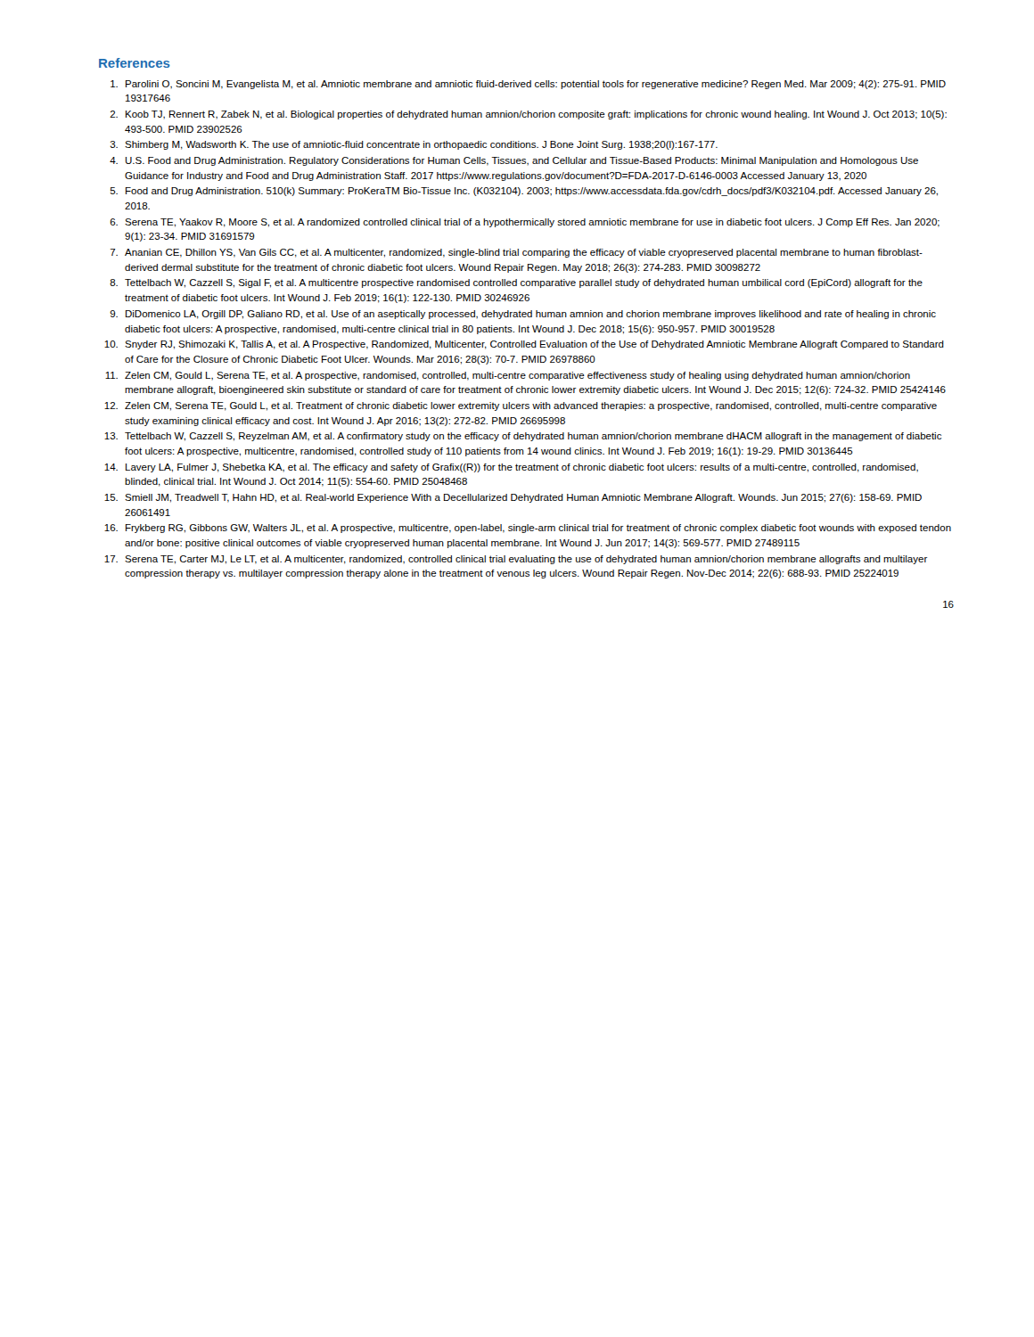References
Parolini O, Soncini M, Evangelista M, et al. Amniotic membrane and amniotic fluid-derived cells: potential tools for regenerative medicine? Regen Med. Mar 2009; 4(2): 275-91. PMID 19317646
Koob TJ, Rennert R, Zabek N, et al. Biological properties of dehydrated human amnion/chorion composite graft: implications for chronic wound healing. Int Wound J. Oct 2013; 10(5): 493-500. PMID 23902526
Shimberg M, Wadsworth K. The use of amniotic-fluid concentrate in orthopaedic conditions. J Bone Joint Surg. 1938;20(l):167-177.
U.S. Food and Drug Administration. Regulatory Considerations for Human Cells, Tissues, and Cellular and Tissue-Based Products: Minimal Manipulation and Homologous Use Guidance for Industry and Food and Drug Administration Staff. 2017 https://www.regulations.gov/document?D=FDA-2017-D-6146-0003 Accessed January 13, 2020
Food and Drug Administration. 510(k) Summary: ProKeraTM Bio-Tissue Inc. (K032104). 2003; https://www.accessdata.fda.gov/cdrh_docs/pdf3/K032104.pdf. Accessed January 26, 2018.
Serena TE, Yaakov R, Moore S, et al. A randomized controlled clinical trial of a hypothermically stored amniotic membrane for use in diabetic foot ulcers. J Comp Eff Res. Jan 2020; 9(1): 23-34. PMID 31691579
Ananian CE, Dhillon YS, Van Gils CC, et al. A multicenter, randomized, single-blind trial comparing the efficacy of viable cryopreserved placental membrane to human fibroblast-derived dermal substitute for the treatment of chronic diabetic foot ulcers. Wound Repair Regen. May 2018; 26(3): 274-283. PMID 30098272
Tettelbach W, Cazzell S, Sigal F, et al. A multicentre prospective randomised controlled comparative parallel study of dehydrated human umbilical cord (EpiCord) allograft for the treatment of diabetic foot ulcers. Int Wound J. Feb 2019; 16(1): 122-130. PMID 30246926
DiDomenico LA, Orgill DP, Galiano RD, et al. Use of an aseptically processed, dehydrated human amnion and chorion membrane improves likelihood and rate of healing in chronic diabetic foot ulcers: A prospective, randomised, multi-centre clinical trial in 80 patients. Int Wound J. Dec 2018; 15(6): 950-957. PMID 30019528
Snyder RJ, Shimozaki K, Tallis A, et al. A Prospective, Randomized, Multicenter, Controlled Evaluation of the Use of Dehydrated Amniotic Membrane Allograft Compared to Standard of Care for the Closure of Chronic Diabetic Foot Ulcer. Wounds. Mar 2016; 28(3): 70-7. PMID 26978860
Zelen CM, Gould L, Serena TE, et al. A prospective, randomised, controlled, multi-centre comparative effectiveness study of healing using dehydrated human amnion/chorion membrane allograft, bioengineered skin substitute or standard of care for treatment of chronic lower extremity diabetic ulcers. Int Wound J. Dec 2015; 12(6): 724-32. PMID 25424146
Zelen CM, Serena TE, Gould L, et al. Treatment of chronic diabetic lower extremity ulcers with advanced therapies: a prospective, randomised, controlled, multi-centre comparative study examining clinical efficacy and cost. Int Wound J. Apr 2016; 13(2): 272-82. PMID 26695998
Tettelbach W, Cazzell S, Reyzelman AM, et al. A confirmatory study on the efficacy of dehydrated human amnion/chorion membrane dHACM allograft in the management of diabetic foot ulcers: A prospective, multicentre, randomised, controlled study of 110 patients from 14 wound clinics. Int Wound J. Feb 2019; 16(1): 19-29. PMID 30136445
Lavery LA, Fulmer J, Shebetka KA, et al. The efficacy and safety of Grafix((R)) for the treatment of chronic diabetic foot ulcers: results of a multi-centre, controlled, randomised, blinded, clinical trial. Int Wound J. Oct 2014; 11(5): 554-60. PMID 25048468
Smiell JM, Treadwell T, Hahn HD, et al. Real-world Experience With a Decellularized Dehydrated Human Amniotic Membrane Allograft. Wounds. Jun 2015; 27(6): 158-69. PMID 26061491
Frykberg RG, Gibbons GW, Walters JL, et al. A prospective, multicentre, open-label, single-arm clinical trial for treatment of chronic complex diabetic foot wounds with exposed tendon and/or bone: positive clinical outcomes of viable cryopreserved human placental membrane. Int Wound J. Jun 2017; 14(3): 569-577. PMID 27489115
Serena TE, Carter MJ, Le LT, et al. A multicenter, randomized, controlled clinical trial evaluating the use of dehydrated human amnion/chorion membrane allografts and multilayer compression therapy vs. multilayer compression therapy alone in the treatment of venous leg ulcers. Wound Repair Regen. Nov-Dec 2014; 22(6): 688-93. PMID 25224019
16